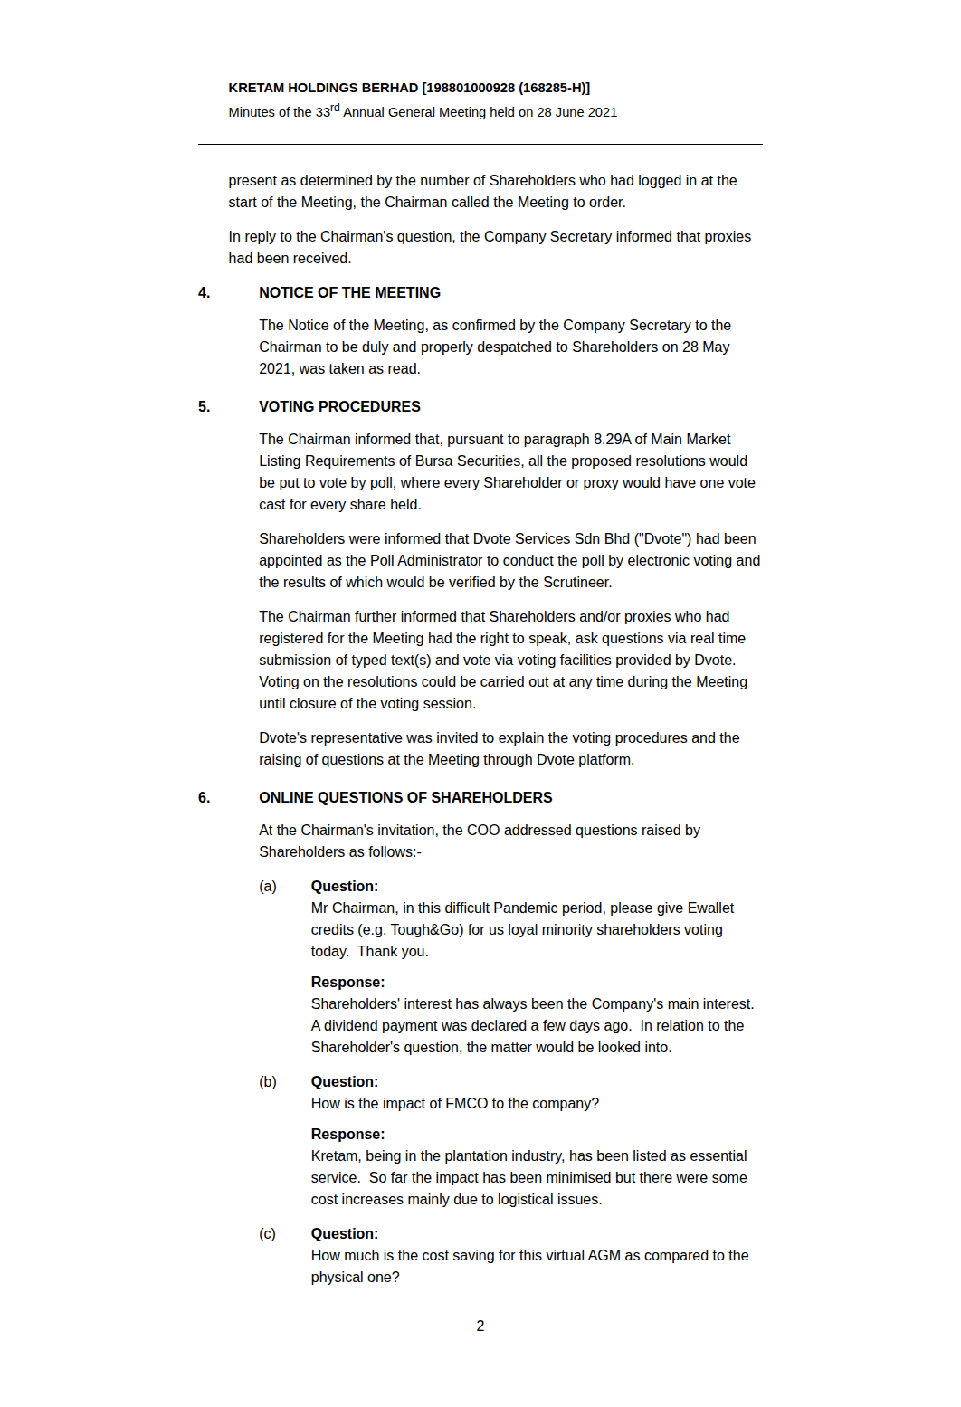KRETAM HOLDINGS BERHAD [198801000928 (168285-H)]
Minutes of the 33rd Annual General Meeting held on 28 June 2021
present as determined by the number of Shareholders who had logged in at the start of the Meeting, the Chairman called the Meeting to order.
In reply to the Chairman's question, the Company Secretary informed that proxies had been received.
4. NOTICE OF THE MEETING
The Notice of the Meeting, as confirmed by the Company Secretary to the Chairman to be duly and properly despatched to Shareholders on 28 May 2021, was taken as read.
5. VOTING PROCEDURES
The Chairman informed that, pursuant to paragraph 8.29A of Main Market Listing Requirements of Bursa Securities, all the proposed resolutions would be put to vote by poll, where every Shareholder or proxy would have one vote cast for every share held.
Shareholders were informed that Dvote Services Sdn Bhd ("Dvote") had been appointed as the Poll Administrator to conduct the poll by electronic voting and the results of which would be verified by the Scrutineer.
The Chairman further informed that Shareholders and/or proxies who had registered for the Meeting had the right to speak, ask questions via real time submission of typed text(s) and vote via voting facilities provided by Dvote. Voting on the resolutions could be carried out at any time during the Meeting until closure of the voting session.
Dvote's representative was invited to explain the voting procedures and the raising of questions at the Meeting through Dvote platform.
6. ONLINE QUESTIONS OF SHAREHOLDERS
At the Chairman's invitation, the COO addressed questions raised by Shareholders as follows:-
(a)
Question:
Mr Chairman, in this difficult Pandemic period, please give Ewallet credits (e.g. Tough&Go) for us loyal minority shareholders voting today. Thank you.
Response:
Shareholders' interest has always been the Company's main interest. A dividend payment was declared a few days ago. In relation to the Shareholder's question, the matter would be looked into.
(b)
Question:
How is the impact of FMCO to the company?
Response:
Kretam, being in the plantation industry, has been listed as essential service. So far the impact has been minimised but there were some cost increases mainly due to logistical issues.
(c)
Question:
How much is the cost saving for this virtual AGM as compared to the physical one?
2